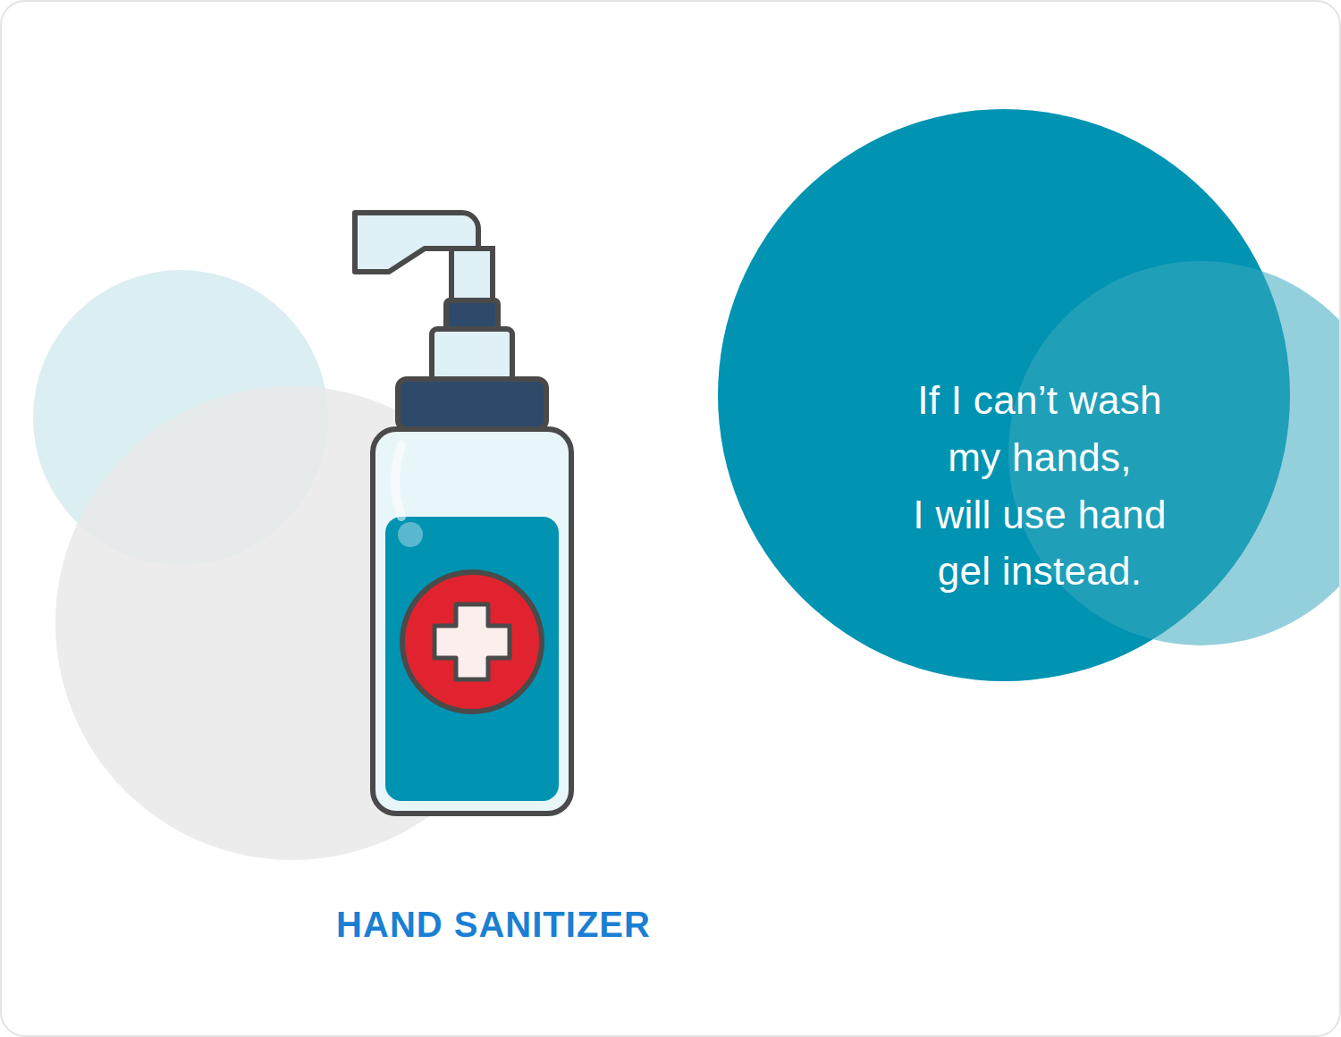HAND SANITIZER
If I can’t wash
my hands,
I will use hand
gel instead.